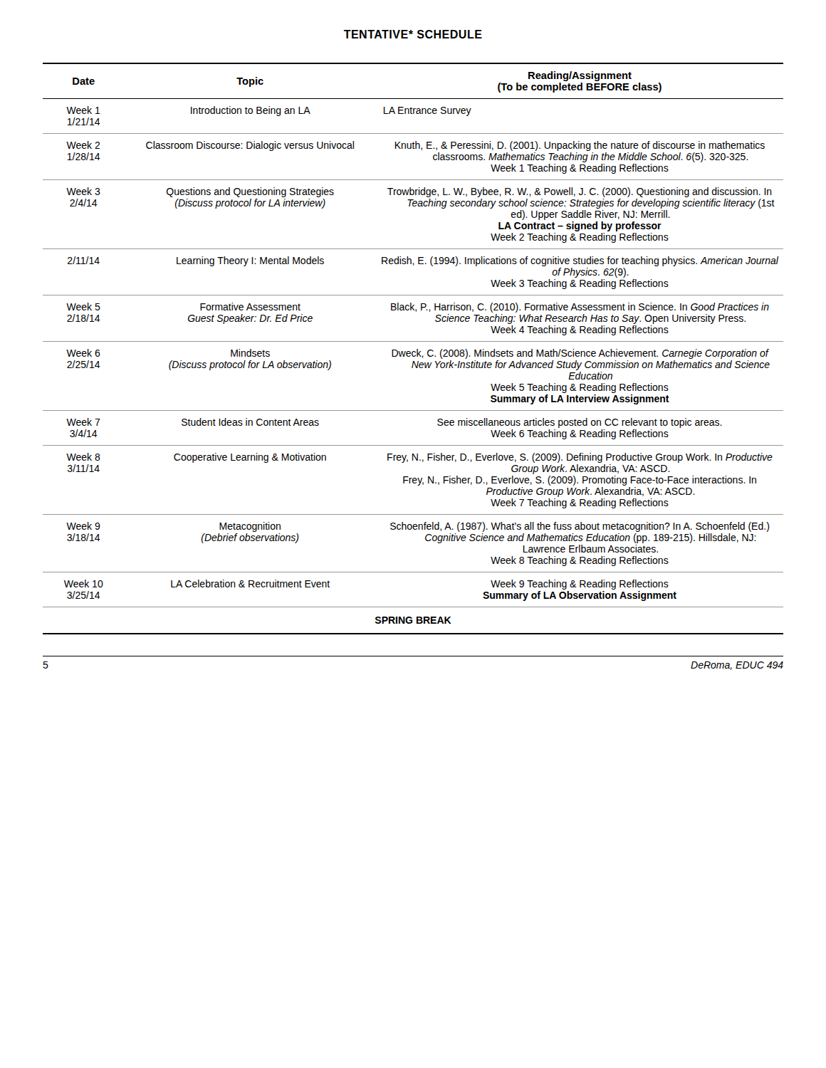TENTATIVE* SCHEDULE
| Date | Topic | Reading/Assignment (To be completed BEFORE class) |
| --- | --- | --- |
| Week 1 1/21/14 | Introduction to Being an LA | LA Entrance Survey |
| Week 2 1/28/14 | Classroom Discourse: Dialogic versus Univocal | Knuth, E., & Peressini, D. (2001). Unpacking the nature of discourse in mathematics classrooms. Mathematics Teaching in the Middle School . 6 (5). 320-325. Week 1 Teaching & Reading Reflections |
| Week 3 2/4/14 | Questions and Questioning Strategies (Discuss protocol for LA interview) | Trowbridge, L. W., Bybee, R. W., & Powell, J. C. (2000). Questioning and discussion. In Teaching secondary school science: Strategies for developing scientific literacy (1st ed). Upper Saddle River, NJ: Merrill. LA Contract – signed by professor Week 2 Teaching & Reading Reflections |
| 2/11/14 | Learning Theory I: Mental Models | Redish, E. (1994). Implications of cognitive studies for teaching physics. American Journal of Physics . 62 (9). Week 3 Teaching & Reading Reflections |
| Week 5 2/18/14 | Formative Assessment Guest Speaker: Dr. Ed Price | Black, P., Harrison, C. (2010). Formative Assessment in Science. In Good Practices in Science Teaching: What Research Has to Say . Open University Press. Week 4 Teaching & Reading Reflections |
| Week 6 2/25/14 | Mindsets (Discuss protocol for LA observation) | Dweck, C. (2008). Mindsets and Math/Science Achievement. Carnegie Corporation of New York-Institute for Advanced Study Commission on Mathematics and Science Education Week 5 Teaching & Reading Reflections Summary of LA Interview Assignment |
| Week 7 3/4/14 | Student Ideas in Content Areas | See miscellaneous articles posted on CC relevant to topic areas. Week 6 Teaching & Reading Reflections |
| Week 8 3/11/14 | Cooperative Learning & Motivation | Frey, N., Fisher, D., Everlove, S. (2009). Defining Productive Group Work. In Productive Group Work . Alexandria, VA: ASCD. Frey, N., Fisher, D., Everlove, S. (2009). Promoting Face-to-Face interactions. In Productive Group Work . Alexandria, VA: ASCD. Week 7 Teaching & Reading Reflections |
| Week 9 3/18/14 | Metacognition (Debrief observations) | Schoenfeld, A. (1987). What’s all the fuss about metacognition? In A. Schoenfeld (Ed.) Cognitive Science and Mathematics Education (pp. 189-215). Hillsdale, NJ: Lawrence Erlbaum Associates. Week 8 Teaching & Reading Reflections |
| Week 10 3/25/14 | LA Celebration & Recruitment Event | Week 9 Teaching & Reading Reflections Summary of LA Observation Assignment |
| SPRING BREAK |
5 DeRoma, EDUC 494